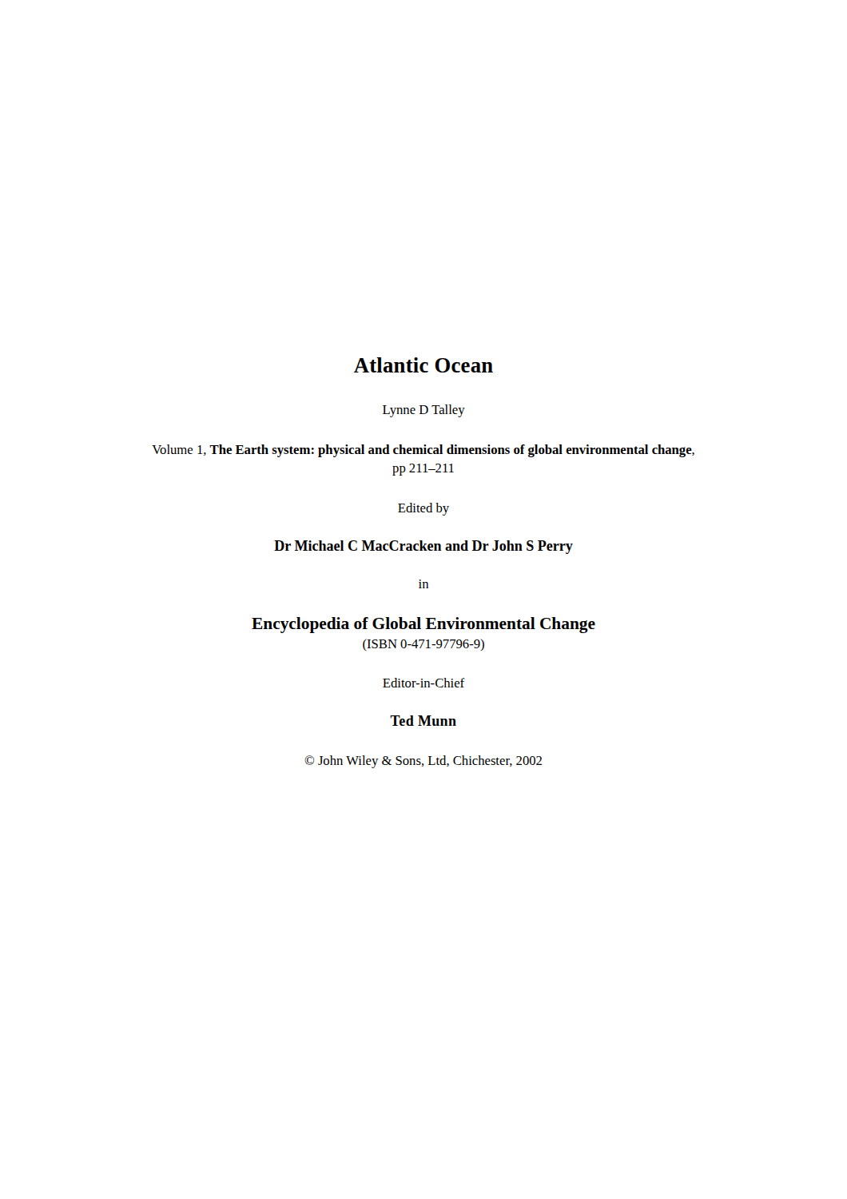Atlantic Ocean
Lynne D Talley
Volume 1, The Earth system: physical and chemical dimensions of global environmental change, pp 211–211
Edited by
Dr Michael C MacCracken and Dr John S Perry
in
Encyclopedia of Global Environmental Change
(ISBN 0-471-97796-9)
Editor-in-Chief
Ted Munn
© John Wiley & Sons, Ltd, Chichester, 2002